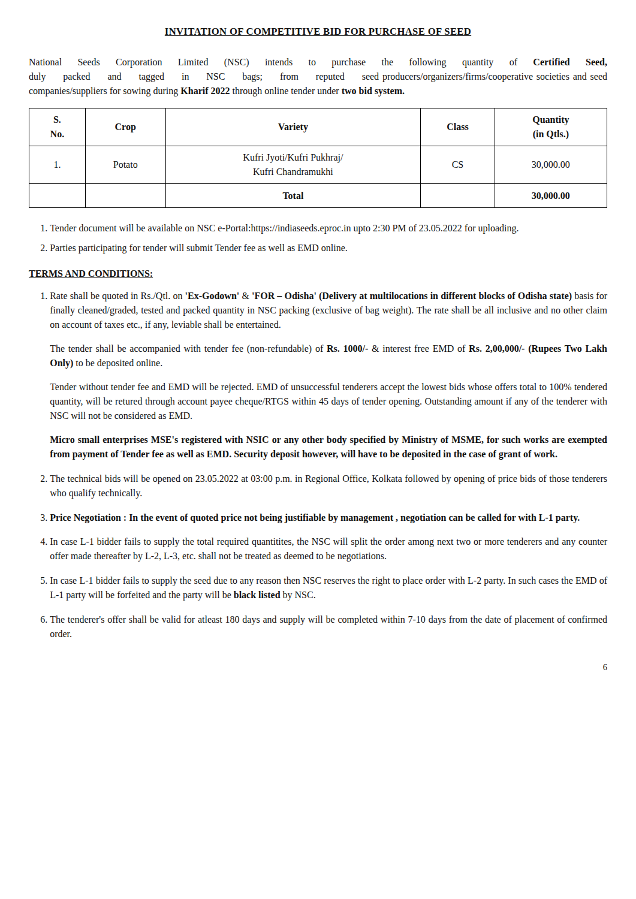INVITATION OF COMPETITIVE BID FOR PURCHASE OF SEED
National Seeds Corporation Limited (NSC) intends to purchase the following quantity of Certified Seed, duly packed and tagged in NSC bags; from reputed seed producers/organizers/firms/cooperative societies and seed companies/suppliers for sowing during Kharif 2022 through online tender under two bid system.
| S. No. | Crop | Variety | Class | Quantity (in Qtls.) |
| --- | --- | --- | --- | --- |
| 1. | Potato | Kufri Jyoti/Kufri Pukhraj/ Kufri Chandramukhi | CS | 30,000.00 |
| | | Total | | 30,000.00 |
Tender document will be available on NSC e-Portal:https://indiaseeds.eproc.in upto 2:30 PM of 23.05.2022 for uploading.
Parties participating for tender will submit Tender fee as well as EMD online.
TERMS AND CONDITIONS:
Rate shall be quoted in Rs./Qtl. on 'Ex-Godown' & 'FOR – Odisha' (Delivery at multilocations in different blocks of Odisha state) basis for finally cleaned/graded, tested and packed quantity in NSC packing (exclusive of bag weight). The rate shall be all inclusive and no other claim on account of taxes etc., if any, leviable shall be entertained.
The tender shall be accompanied with tender fee (non-refundable) of Rs. 1000/- & interest free EMD of Rs. 2,00,000/- (Rupees Two Lakh Only) to be deposited online.
Tender without tender fee and EMD will be rejected. EMD of unsuccessful tenderers accept the lowest bids whose offers total to 100% tendered quantity, will be retured through account payee cheque/RTGS within 45 days of tender opening. Outstanding amount if any of the tenderer with NSC will not be considered as EMD.
Micro small enterprises MSE's registered with NSIC or any other body specified by Ministry of MSME, for such works are exempted from payment of Tender fee as well as EMD. Security deposit however, will have to be deposited in the case of grant of work.
The technical bids will be opened on 23.05.2022 at 03:00 p.m. in Regional Office, Kolkata followed by opening of price bids of those tenderers who qualify technically.
Price Negotiation : In the event of quoted price not being justifiable by management , negotiation can be called for with L-1 party.
In case L-1 bidder fails to supply the total required quantitites, the NSC will split the order among next two or more tenderers and any counter offer made thereafter by L-2, L-3, etc. shall not be treated as deemed to be negotiations.
In case L-1 bidder fails to supply the seed due to any reason then NSC reserves the right to place order with L-2 party. In such cases the EMD of L-1 party will be forfeited and the party will be black listed by NSC.
The tenderer's offer shall be valid for atleast 180 days and supply will be completed within 7-10 days from the date of placement of confirmed order.
6